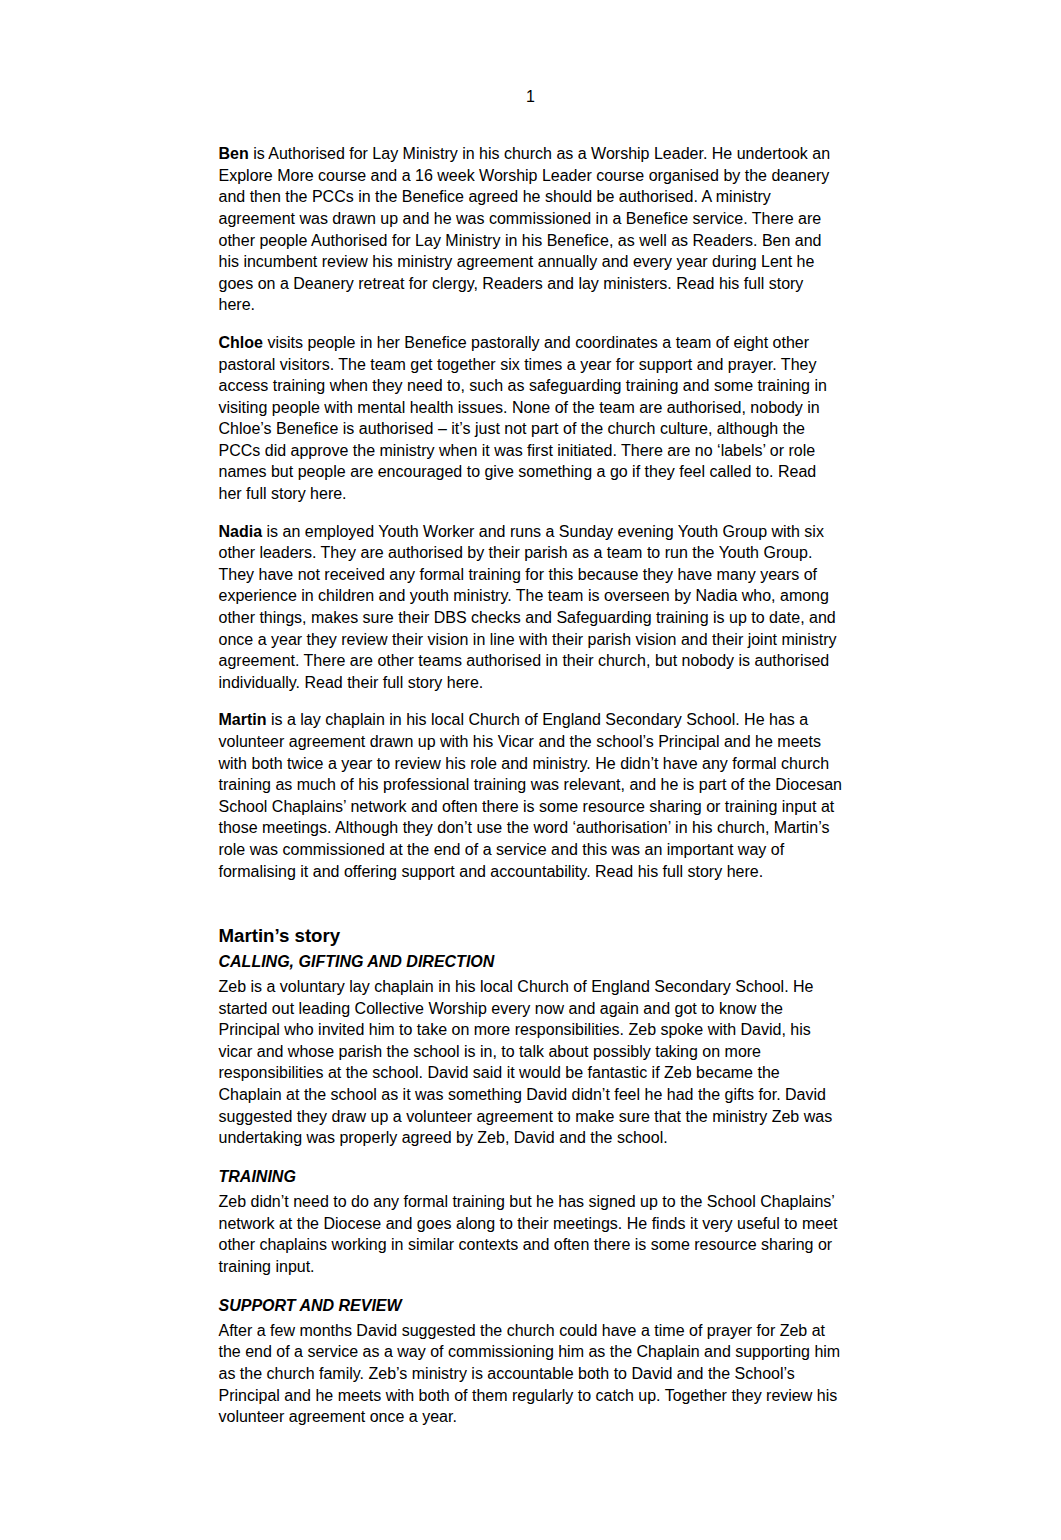1
Ben is Authorised for Lay Ministry in his church as a Worship Leader. He undertook an Explore More course and a 16 week Worship Leader course organised by the deanery and then the PCCs in the Benefice agreed he should be authorised. A ministry agreement was drawn up and he was commissioned in a Benefice service. There are other people Authorised for Lay Ministry in his Benefice, as well as Readers. Ben and his incumbent review his ministry agreement annually and every year during Lent he goes on a Deanery retreat for clergy, Readers and lay ministers. Read his full story here.
Chloe visits people in her Benefice pastorally and coordinates a team of eight other pastoral visitors. The team get together six times a year for support and prayer. They access training when they need to, such as safeguarding training and some training in visiting people with mental health issues. None of the team are authorised, nobody in Chloe’s Benefice is authorised – it’s just not part of the church culture, although the PCCs did approve the ministry when it was first initiated. There are no ‘labels’ or role names but people are encouraged to give something a go if they feel called to. Read her full story here.
Nadia is an employed Youth Worker and runs a Sunday evening Youth Group with six other leaders. They are authorised by their parish as a team to run the Youth Group. They have not received any formal training for this because they have many years of experience in children and youth ministry. The team is overseen by Nadia who, among other things, makes sure their DBS checks and Safeguarding training is up to date, and once a year they review their vision in line with their parish vision and their joint ministry agreement. There are other teams authorised in their church, but nobody is authorised individually. Read their full story here.
Martin is a lay chaplain in his local Church of England Secondary School. He has a volunteer agreement drawn up with his Vicar and the school’s Principal and he meets with both twice a year to review his role and ministry. He didn’t have any formal church training as much of his professional training was relevant, and he is part of the Diocesan School Chaplains’ network and often there is some resource sharing or training input at those meetings. Although they don’t use the word ‘authorisation’ in his church, Martin’s role was commissioned at the end of a service and this was an important way of formalising it and offering support and accountability. Read his full story here.
Martin’s story
CALLING, GIFTING AND DIRECTION
Zeb is a voluntary lay chaplain in his local Church of England Secondary School. He started out leading Collective Worship every now and again and got to know the Principal who invited him to take on more responsibilities. Zeb spoke with David, his vicar and whose parish the school is in, to talk about possibly taking on more responsibilities at the school. David said it would be fantastic if Zeb became the Chaplain at the school as it was something David didn’t feel he had the gifts for. David suggested they draw up a volunteer agreement to make sure that the ministry Zeb was undertaking was properly agreed by Zeb, David and the school.
TRAINING
Zeb didn’t need to do any formal training but he has signed up to the School Chaplains’ network at the Diocese and goes along to their meetings. He finds it very useful to meet other chaplains working in similar contexts and often there is some resource sharing or training input.
SUPPORT AND REVIEW
After a few months David suggested the church could have a time of prayer for Zeb at the end of a service as a way of commissioning him as the Chaplain and supporting him as the church family. Zeb’s ministry is accountable both to David and the School’s Principal and he meets with both of them regularly to catch up. Together they review his volunteer agreement once a year.